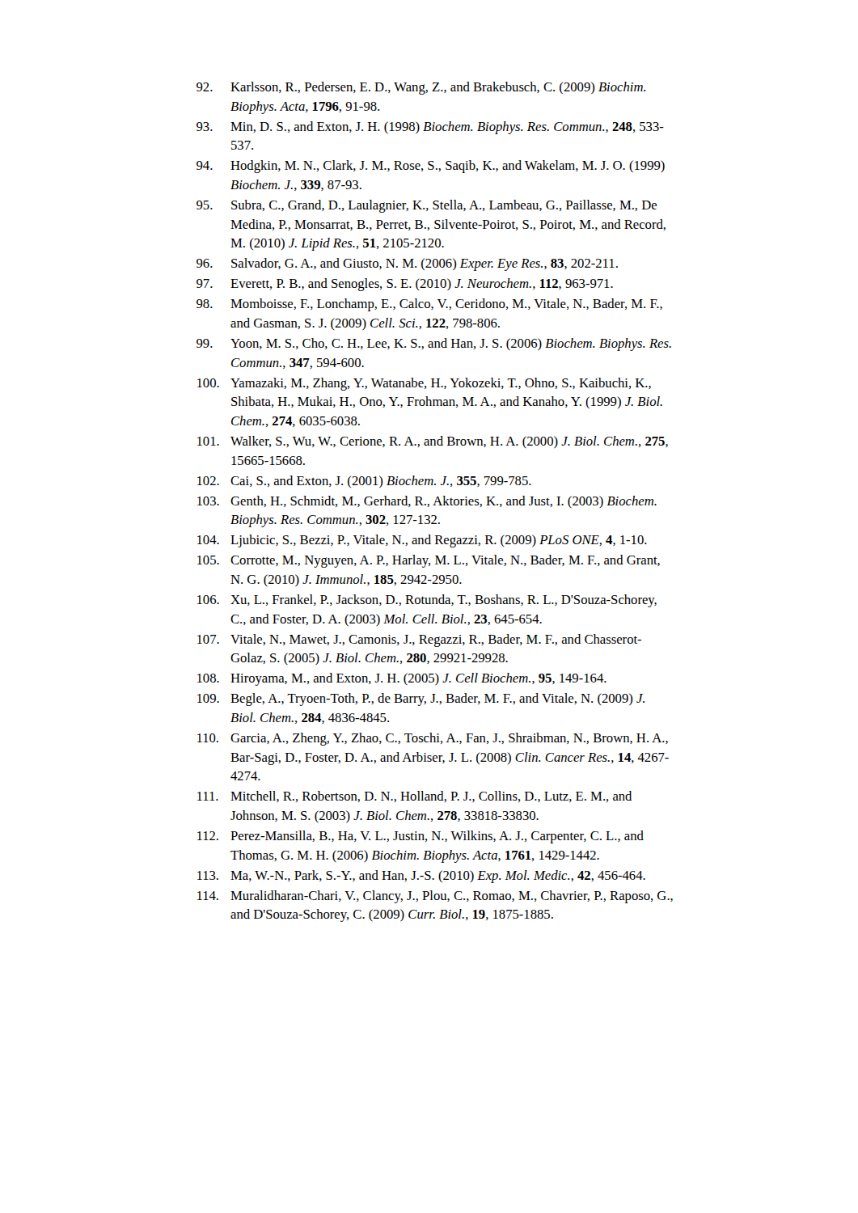92. Karlsson, R., Pedersen, E. D., Wang, Z., and Brakebusch, C. (2009) Biochim. Biophys. Acta, 1796, 91-98.
93. Min, D. S., and Exton, J. H. (1998) Biochem. Biophys. Res. Commun., 248, 533-537.
94. Hodgkin, M. N., Clark, J. M., Rose, S., Saqib, K., and Wakelam, M. J. O. (1999) Biochem. J., 339, 87-93.
95. Subra, C., Grand, D., Laulagnier, K., Stella, A., Lambeau, G., Paillasse, M., De Medina, P., Monsarrat, B., Perret, B., Silvente-Poirot, S., Poirot, M., and Record, M. (2010) J. Lipid Res., 51, 2105-2120.
96. Salvador, G. A., and Giusto, N. M. (2006) Exper. Eye Res., 83, 202-211.
97. Everett, P. B., and Senogles, S. E. (2010) J. Neurochem., 112, 963-971.
98. Momboisse, F., Lonchamp, E., Calco, V., Ceridono, M., Vitale, N., Bader, M. F., and Gasman, S. J. (2009) Cell. Sci., 122, 798-806.
99. Yoon, M. S., Cho, C. H., Lee, K. S., and Han, J. S. (2006) Biochem. Biophys. Res. Commun., 347, 594-600.
100. Yamazaki, M., Zhang, Y., Watanabe, H., Yokozeki, T., Ohno, S., Kaibuchi, K., Shibata, H., Mukai, H., Ono, Y., Frohman, M. A., and Kanaho, Y. (1999) J. Biol. Chem., 274, 6035-6038.
101. Walker, S., Wu, W., Cerione, R. A., and Brown, H. A. (2000) J. Biol. Chem., 275, 15665-15668.
102. Cai, S., and Exton, J. (2001) Biochem. J., 355, 799-785.
103. Genth, H., Schmidt, M., Gerhard, R., Aktories, K., and Just, I. (2003) Biochem. Biophys. Res. Commun., 302, 127-132.
104. Ljubicic, S., Bezzi, P., Vitale, N., and Regazzi, R. (2009) PLoS ONE, 4, 1-10.
105. Corrotte, M., Nyguyen, A. P., Harlay, M. L., Vitale, N., Bader, M. F., and Grant, N. G. (2010) J. Immunol., 185, 2942-2950.
106. Xu, L., Frankel, P., Jackson, D., Rotunda, T., Boshans, R. L., D'Souza-Schorey, C., and Foster, D. A. (2003) Mol. Cell. Biol., 23, 645-654.
107. Vitale, N., Mawet, J., Camonis, J., Regazzi, R., Bader, M. F., and Chasserot-Golaz, S. (2005) J. Biol. Chem., 280, 29921-29928.
108. Hiroyama, M., and Exton, J. H. (2005) J. Cell Biochem., 95, 149-164.
109. Begle, A., Tryoen-Toth, P., de Barry, J., Bader, M. F., and Vitale, N. (2009) J. Biol. Chem., 284, 4836-4845.
110. Garcia, A., Zheng, Y., Zhao, C., Toschi, A., Fan, J., Shraibman, N., Brown, H. A., Bar-Sagi, D., Foster, D. A., and Arbiser, J. L. (2008) Clin. Cancer Res., 14, 4267-4274.
111. Mitchell, R., Robertson, D. N., Holland, P. J., Collins, D., Lutz, E. M., and Johnson, M. S. (2003) J. Biol. Chem., 278, 33818-33830.
112. Perez-Mansilla, B., Ha, V. L., Justin, N., Wilkins, A. J., Carpenter, C. L., and Thomas, G. M. H. (2006) Biochim. Biophys. Acta, 1761, 1429-1442.
113. Ma, W.-N., Park, S.-Y., and Han, J.-S. (2010) Exp. Mol. Medic., 42, 456-464.
114. Muralidharan-Chari, V., Clancy, J., Plou, C., Romao, M., Chavrier, P., Raposo, G., and D'Souza-Schorey, C. (2009) Curr. Biol., 19, 1875-1885.